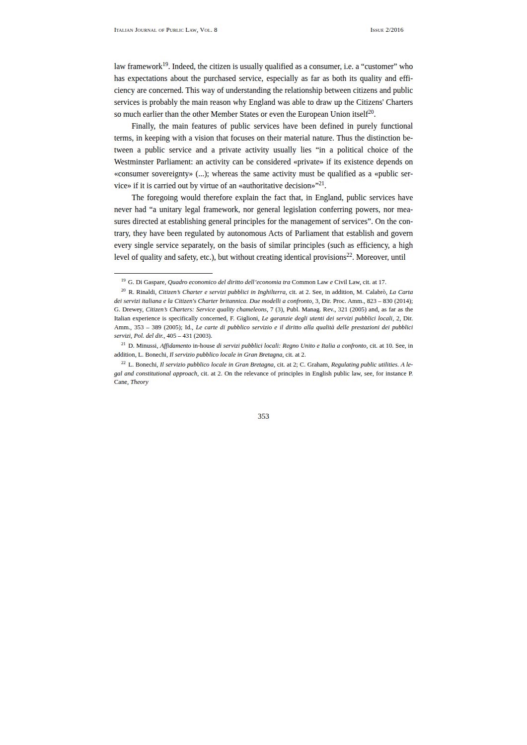Italian Journal of Public Law, Vol. 8 Issue 2/2016
law framework19. Indeed, the citizen is usually qualified as a consumer, i.e. a “customer” who has expectations about the purchased service, especially as far as both its quality and efficiency are concerned. This way of understanding the relationship between citizens and public services is probably the main reason why England was able to draw up the Citizens' Charters so much earlier than the other Member States or even the European Union itself20.
Finally, the main features of public services have been defined in purely functional terms, in keeping with a vision that focuses on their material nature. Thus the distinction between a public service and a private activity usually lies “in a political choice of the Westminster Parliament: an activity can be considered «private» if its existence depends on «consumer sovereignty» (...); whereas the same activity must be qualified as a «public service» if it is carried out by virtue of an «authoritative decision»”21.
The foregoing would therefore explain the fact that, in England, public services have never had “a unitary legal framework, nor general legislation conferring powers, nor measures directed at establishing general principles for the management of services”. On the contrary, they have been regulated by autonomous Acts of Parliament that establish and govern every single service separately, on the basis of similar principles (such as efficiency, a high level of quality and safety, etc.), but without creating identical provisions22. Moreover, until
19 G. Di Gaspare, Quadro economico del diritto dell’economia tra Common Law e Civil Law, cit. at 17.
20 R. Rinaldi, Citizen’s Charter e servizi pubblici in Inghilterra, cit. at 2. See, in addition, M. Calabrò, La Carta dei servizi italiana e la Citizen's Charter britannica. Due modelli a confronto, 3, Dir. Proc. Amm., 823 – 830 (2014); G. Drewey, Citizen’s Charters: Service quality chameleons, 7 (3), Publ. Manag. Rev., 321 (2005) and, as far as the Italian experience is specifically concerned, F. Giglioni, Le garanzie degli utenti dei servizi pubblici locali, 2, Dir. Amm., 353 – 389 (2005); Id., Le carte di pubblico servizio e il diritto alla qualità delle prestazioni dei pubblici servizi, Pol. del dir., 405 – 431 (2003).
21 D. Minussi, Affidamento in-house di servizi pubblici locali: Regno Unito e Italia a confronto, cit. at 10. See, in addition, L. Bonechi, Il servizio pubblico locale in Gran Bretagna, cit. at 2.
22 L. Bonechi, Il servizio pubblico locale in Gran Bretagna, cit. at 2; C. Graham, Regulating public utilities. A legal and constitutional approach, cit. at 2. On the relevance of principles in English public law, see, for instance P. Cane, Theory
353